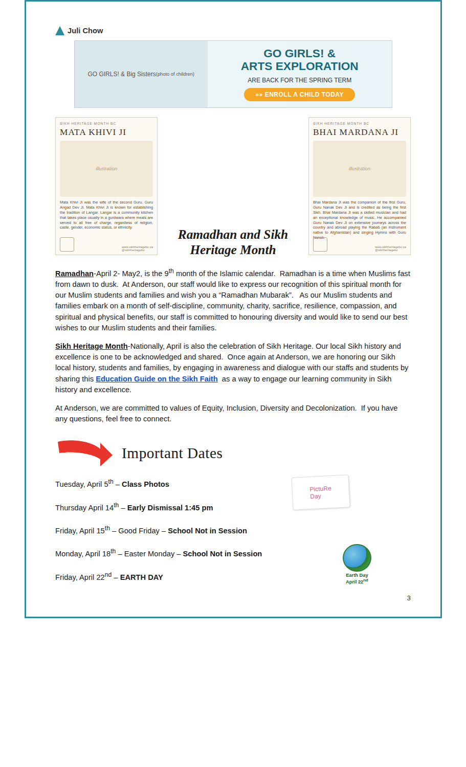Juli Chow
GO GIRLS! & Big Sisters
(photo of children)
GO GIRLS! &
ARTS EXPLORATION
ARE BACK FOR THE SPRING TERM
»» ENROLL A CHILD TODAY
Sikh Heritage Month BC
MATA KHIVI JI
illustration
Mata Khivi Ji was the wife of the second Guru, Guru Angad Dev Ji. Mata Khivi Ji is known for establishing the tradition of Langar. Langar is a community kitchen that takes place usually in a gurdwara where meals are served to all free of charge, regardless of religion, caste, gender, economic status, or ethnicity.
www.sikhheritagebc.ca
@sikhheritagebc
Sikh Heritage Month BC
BHAI MARDANA JI
illustration
Bhai Mardana Ji was the companion of the first Guru, Guru Nanak Dev Ji and is credited as being the first Sikh. Bhai Mardana Ji was a skilled musician and had an exceptional knowledge of music. He accompanied Guru Nanak Dev Ji on extensive journeys across the country and abroad playing the Rabab (an instrument native to Afghanistan) and singing Hymns with Guru Nanak.
www.sikhheritagebc.ca
@sikhheritagebc
Ramadhan and Sikh Heritage Month
Ramadhan-April 2- May2, is the 9th month of the Islamic calendar. Ramadhan is a time when Muslims fast from dawn to dusk. At Anderson, our staff would like to express our recognition of this spiritual month for our Muslim students and families and wish you a “Ramadhan Mubarak”. As our Muslim students and families embark on a month of self-discipline, community, charity, sacrifice, resilience, compassion, and spiritual and physical benefits, our staff is committed to honouring diversity and would like to send our best wishes to our Muslim students and their families.
Sikh Heritage Month-Nationally, April is also the celebration of Sikh Heritage. Our local Sikh history and excellence is one to be acknowledged and shared. Once again at Anderson, we are honoring our Sikh local history, students and families, by engaging in awareness and dialogue with our staffs and students by sharing this Education Guide on the Sikh Faith as a way to engage our learning community in Sikh history and excellence.
At Anderson, we are committed to values of Equity, Inclusion, Diversity and Decolonization. If you have any questions, feel free to connect.
Important Dates
PictuRe
Day
Tuesday, April 5th – Class Photos
Thursday April 14th – Early Dismissal 1:45 pm
Friday, April 15th – Good Friday – School Not in Session
Monday, April 18th – Easter Monday – School Not in Session
Friday, April 22nd – EARTH DAY
Earth Day
April 22nd
3